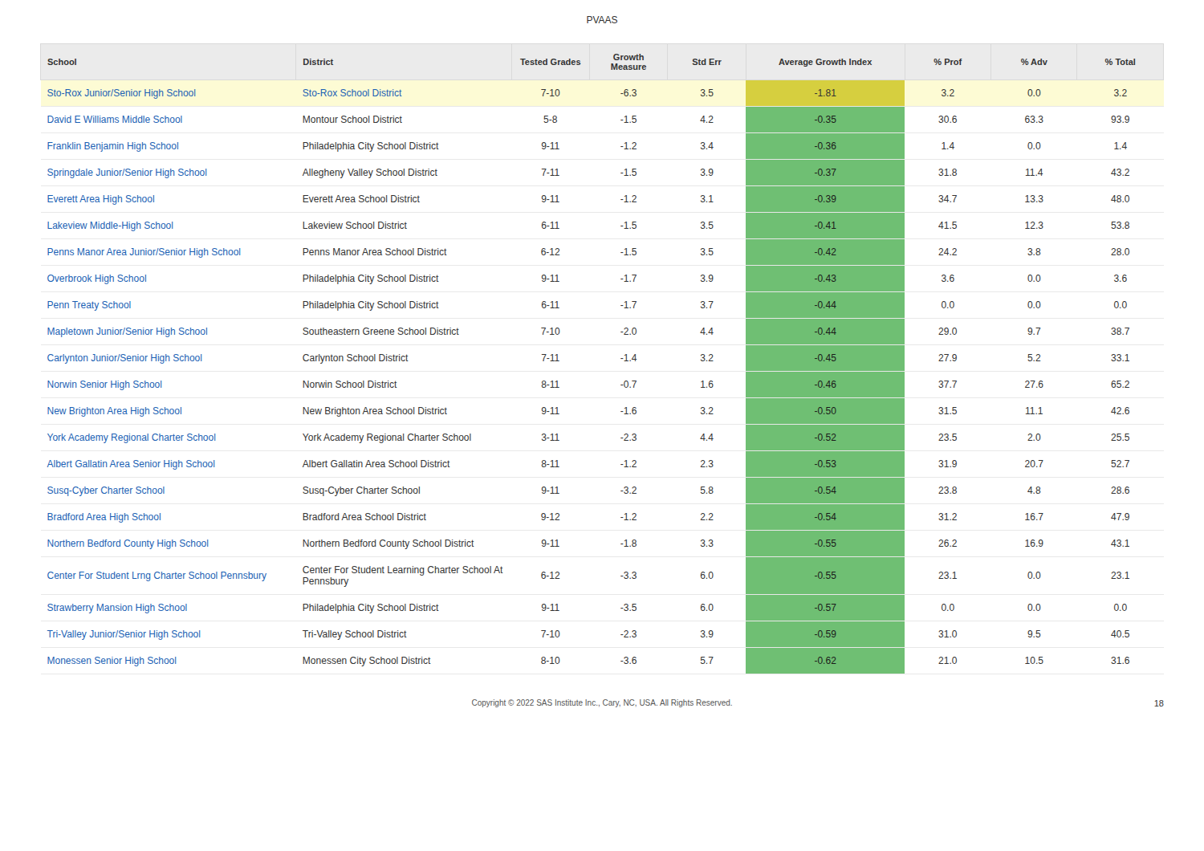PVAAS
| School | District | Tested Grades | Growth Measure | Std Err | Average Growth Index | % Prof | % Adv | % Total |
| --- | --- | --- | --- | --- | --- | --- | --- | --- |
| Sto-Rox Junior/Senior High School | Sto-Rox School District | 7-10 | -6.3 | 3.5 | -1.81 | 3.2 | 0.0 | 3.2 |
| David E Williams Middle School | Montour School District | 5-8 | -1.5 | 4.2 | -0.35 | 30.6 | 63.3 | 93.9 |
| Franklin Benjamin High School | Philadelphia City School District | 9-11 | -1.2 | 3.4 | -0.36 | 1.4 | 0.0 | 1.4 |
| Springdale Junior/Senior High School | Allegheny Valley School District | 7-11 | -1.5 | 3.9 | -0.37 | 31.8 | 11.4 | 43.2 |
| Everett Area High School | Everett Area School District | 9-11 | -1.2 | 3.1 | -0.39 | 34.7 | 13.3 | 48.0 |
| Lakeview Middle-High School | Lakeview School District | 6-11 | -1.5 | 3.5 | -0.41 | 41.5 | 12.3 | 53.8 |
| Penns Manor Area Junior/Senior High School | Penns Manor Area School District | 6-12 | -1.5 | 3.5 | -0.42 | 24.2 | 3.8 | 28.0 |
| Overbrook High School | Philadelphia City School District | 9-11 | -1.7 | 3.9 | -0.43 | 3.6 | 0.0 | 3.6 |
| Penn Treaty School | Philadelphia City School District | 6-11 | -1.7 | 3.7 | -0.44 | 0.0 | 0.0 | 0.0 |
| Mapletown Junior/Senior High School | Southeastern Greene School District | 7-10 | -2.0 | 4.4 | -0.44 | 29.0 | 9.7 | 38.7 |
| Carlynton Junior/Senior High School | Carlynton School District | 7-11 | -1.4 | 3.2 | -0.45 | 27.9 | 5.2 | 33.1 |
| Norwin Senior High School | Norwin School District | 8-11 | -0.7 | 1.6 | -0.46 | 37.7 | 27.6 | 65.2 |
| New Brighton Area High School | New Brighton Area School District | 9-11 | -1.6 | 3.2 | -0.50 | 31.5 | 11.1 | 42.6 |
| York Academy Regional Charter School | York Academy Regional Charter School | 3-11 | -2.3 | 4.4 | -0.52 | 23.5 | 2.0 | 25.5 |
| Albert Gallatin Area Senior High School | Albert Gallatin Area School District | 8-11 | -1.2 | 2.3 | -0.53 | 31.9 | 20.7 | 52.7 |
| Susq-Cyber Charter School | Susq-Cyber Charter School | 9-11 | -3.2 | 5.8 | -0.54 | 23.8 | 4.8 | 28.6 |
| Bradford Area High School | Bradford Area School District | 9-12 | -1.2 | 2.2 | -0.54 | 31.2 | 16.7 | 47.9 |
| Northern Bedford County High School | Northern Bedford County School District | 9-11 | -1.8 | 3.3 | -0.55 | 26.2 | 16.9 | 43.1 |
| Center For Student Lrng Charter School Pennsbury | Center For Student Learning Charter School At Pennsbury | 6-12 | -3.3 | 6.0 | -0.55 | 23.1 | 0.0 | 23.1 |
| Strawberry Mansion High School | Philadelphia City School District | 9-11 | -3.5 | 6.0 | -0.57 | 0.0 | 0.0 | 0.0 |
| Tri-Valley Junior/Senior High School | Tri-Valley School District | 7-10 | -2.3 | 3.9 | -0.59 | 31.0 | 9.5 | 40.5 |
| Monessen Senior High School | Monessen City School District | 8-10 | -3.6 | 5.7 | -0.62 | 21.0 | 10.5 | 31.6 |
Copyright © 2022 SAS Institute Inc., Cary, NC, USA. All Rights Reserved. 18